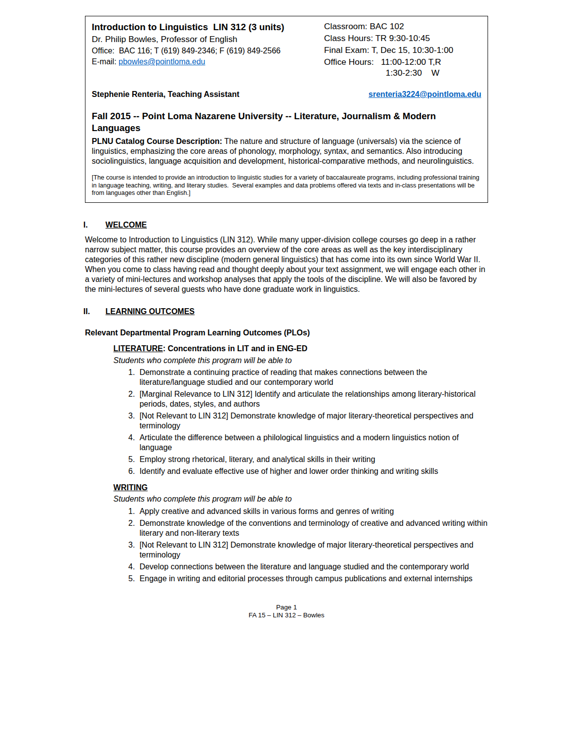Introduction to Linguistics LIN 312 (3 units)
Dr. Philip Bowles, Professor of English
Office: BAC 116; T (619) 849-2346; F (619) 849-2566
E-mail: pbowles@pointloma.edu
Classroom: BAC 102
Class Hours: TR 9:30-10:45
Final Exam: T, Dec 15, 10:30-1:00
Office Hours: 11:00-12:00 T,R
1:30-2:30 W
Stephenie Renteria, Teaching Assistant srenteria3224@pointloma.edu
Fall 2015 -- Point Loma Nazarene University -- Literature, Journalism & Modern Languages
PLNU Catalog Course Description: The nature and structure of language (universals) via the science of linguistics, emphasizing the core areas of phonology, morphology, syntax, and semantics. Also introducing sociolinguistics, language acquisition and development, historical-comparative methods, and neurolinguistics.
[The course is intended to provide an introduction to linguistic studies for a variety of baccalaureate programs, including professional training in language teaching, writing, and literary studies. Several examples and data problems offered via texts and in-class presentations will be from languages other than English.]
I. WELCOME
Welcome to Introduction to Linguistics (LIN 312). While many upper-division college courses go deep in a rather narrow subject matter, this course provides an overview of the core areas as well as the key interdisciplinary categories of this rather new discipline (modern general linguistics) that has come into its own since World War II. When you come to class having read and thought deeply about your text assignment, we will engage each other in a variety of mini-lectures and workshop analyses that apply the tools of the discipline. We will also be favored by the mini-lectures of several guests who have done graduate work in linguistics.
II. LEARNING OUTCOMES
Relevant Departmental Program Learning Outcomes (PLOs)
LITERATURE: Concentrations in LIT and in ENG-ED
Students who complete this program will be able to
Demonstrate a continuing practice of reading that makes connections between the literature/language studied and our contemporary world
[Marginal Relevance to LIN 312] Identify and articulate the relationships among literary-historical periods, dates, styles, and authors
[Not Relevant to LIN 312] Demonstrate knowledge of major literary-theoretical perspectives and terminology
Articulate the difference between a philological linguistics and a modern linguistics notion of language
Employ strong rhetorical, literary, and analytical skills in their writing
Identify and evaluate effective use of higher and lower order thinking and writing skills
WRITING
Students who complete this program will be able to
Apply creative and advanced skills in various forms and genres of writing
Demonstrate knowledge of the conventions and terminology of creative and advanced writing within literary and non-literary texts
[Not Relevant to LIN 312] Demonstrate knowledge of major literary-theoretical perspectives and terminology
Develop connections between the literature and language studied and the contemporary world
Engage in writing and editorial processes through campus publications and external internships
Page 1
FA 15 – LIN 312 – Bowles